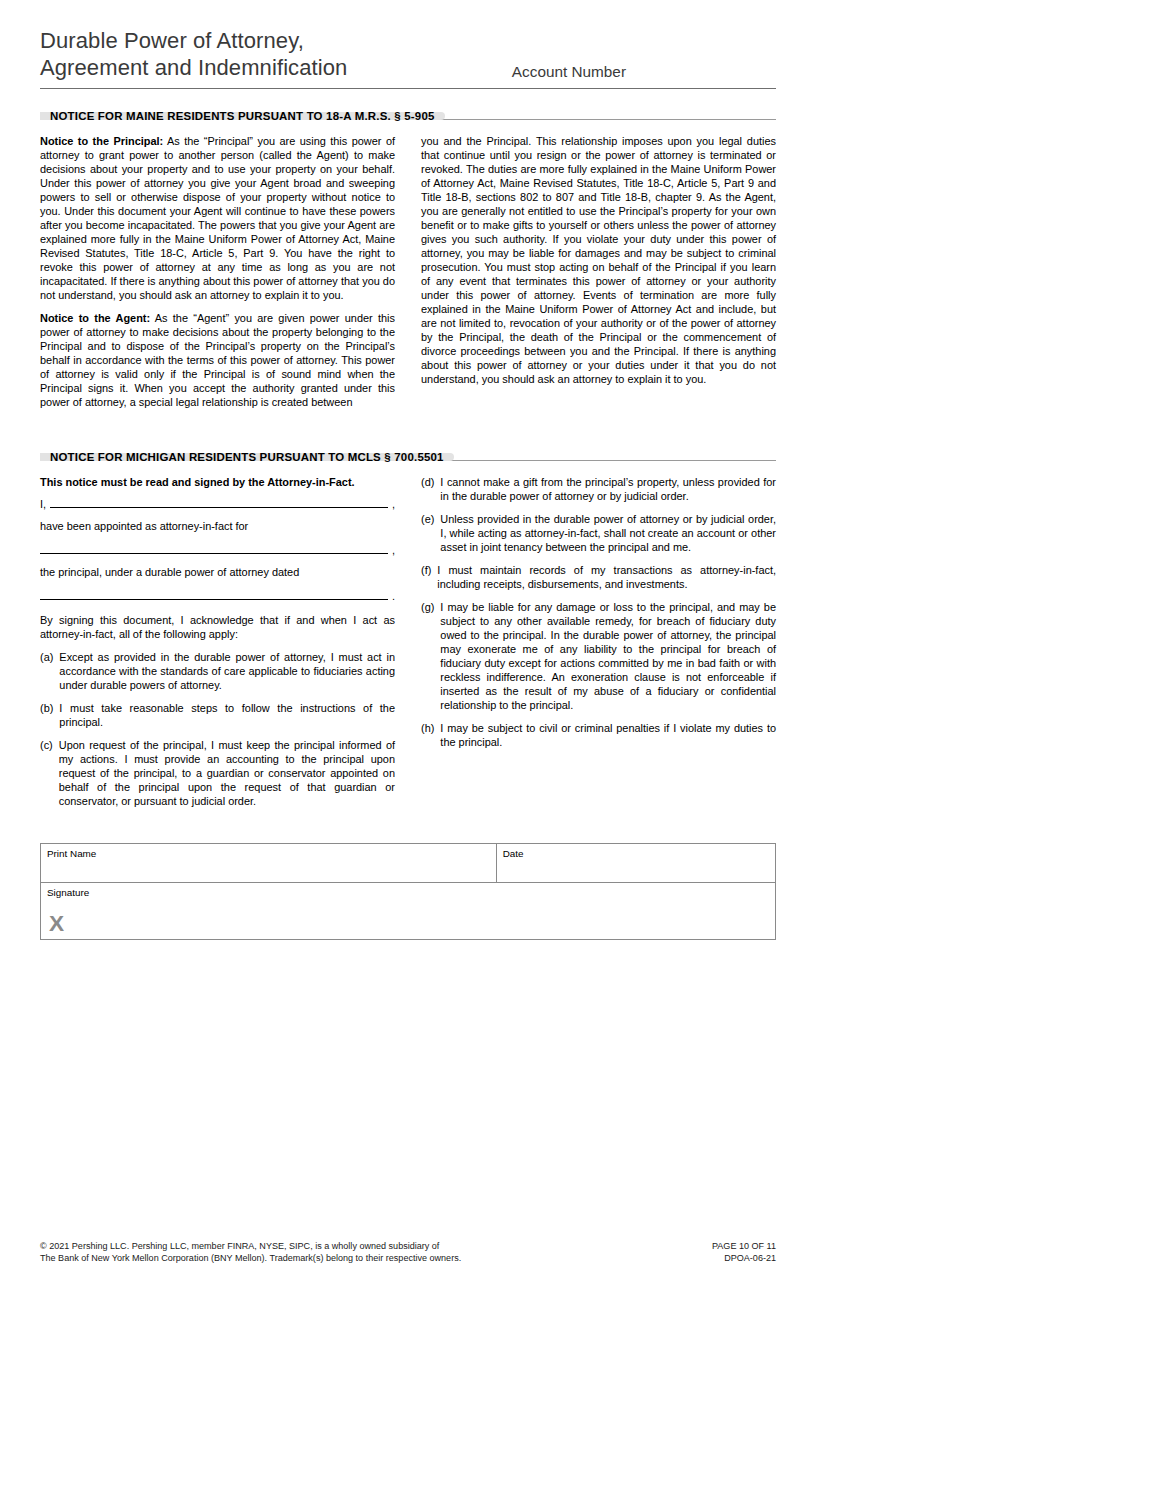Durable Power of Attorney,
Agreement and Indemnification
Account Number
NOTICE FOR MAINE RESIDENTS PURSUANT TO 18-A M.R.S. § 5-905
Notice to the Principal: As the “Principal” you are using this power of attorney to grant power to another person (called the Agent) to make decisions about your property and to use your property on your behalf. Under this power of attorney you give your Agent broad and sweeping powers to sell or otherwise dispose of your property without notice to you. Under this document your Agent will continue to have these powers after you become incapacitated. The powers that you give your Agent are explained more fully in the Maine Uniform Power of Attorney Act, Maine Revised Statutes, Title 18-C, Article 5, Part 9. You have the right to revoke this power of attorney at any time as long as you are not incapacitated. If there is anything about this power of attorney that you do not understand, you should ask an attorney to explain it to you.
Notice to the Agent: As the “Agent” you are given power under this power of attorney to make decisions about the property belonging to the Principal and to dispose of the Principal’s property on the Principal’s behalf in accordance with the terms of this power of attorney. This power of attorney is valid only if the Principal is of sound mind when the Principal signs it. When you accept the authority granted under this power of attorney, a special legal relationship is created between
you and the Principal. This relationship imposes upon you legal duties that continue until you resign or the power of attorney is terminated or revoked. The duties are more fully explained in the Maine Uniform Power of Attorney Act, Maine Revised Statutes, Title 18-C, Article 5, Part 9 and Title 18-B, sections 802 to 807 and Title 18-B, chapter 9. As the Agent, you are generally not entitled to use the Principal’s property for your own benefit or to make gifts to yourself or others unless the power of attorney gives you such authority. If you violate your duty under this power of attorney, you may be liable for damages and may be subject to criminal prosecution. You must stop acting on behalf of the Principal if you learn of any event that terminates this power of attorney or your authority under this power of attorney. Events of termination are more fully explained in the Maine Uniform Power of Attorney Act and include, but are not limited to, revocation of your authority or of the power of attorney by the Principal, the death of the Principal or the commencement of divorce proceedings between you and the Principal. If there is anything about this power of attorney or your duties under it that you do not understand, you should ask an attorney to explain it to you.
NOTICE FOR MICHIGAN RESIDENTS PURSUANT TO MCLS § 700.5501
This notice must be read and signed by the Attorney-in-Fact.
I, ,
have been appointed as attorney-in-fact for
,
the principal, under a durable power of attorney dated
.
By signing this document, I acknowledge that if and when I act as attorney-in-fact, all of the following apply:
(a) Except as provided in the durable power of attorney, I must act in accordance with the standards of care applicable to fiduciaries acting under durable powers of attorney.
(b) I must take reasonable steps to follow the instructions of the principal.
(c) Upon request of the principal, I must keep the principal informed of my actions. I must provide an accounting to the principal upon request of the principal, to a guardian or conservator appointed on behalf of the principal upon the request of that guardian or conservator, or pursuant to judicial order.
(d) I cannot make a gift from the principal’s property, unless provided for in the durable power of attorney or by judicial order.
(e) Unless provided in the durable power of attorney or by judicial order, I, while acting as attorney-in-fact, shall not create an account or other asset in joint tenancy between the principal and me.
(f) I must maintain records of my transactions as attorney-in-fact, including receipts, disbursements, and investments.
(g) I may be liable for any damage or loss to the principal, and may be subject to any other available remedy, for breach of fiduciary duty owed to the principal. In the durable power of attorney, the principal may exonerate me of any liability to the principal for breach of fiduciary duty except for actions committed by me in bad faith or with reckless indifference. An exoneration clause is not enforceable if inserted as the result of my abuse of a fiduciary or confidential relationship to the principal.
(h) I may be subject to civil or criminal penalties if I violate my duties to the principal.
| Print Name | Date |
| Signature X |
© 2021 Pershing LLC. Pershing LLC, member FINRA, NYSE, SIPC, is a wholly owned subsidiary of
The Bank of New York Mellon Corporation (BNY Mellon). Trademark(s) belong to their respective owners.
PAGE 10 OF 11
DPOA-06-21